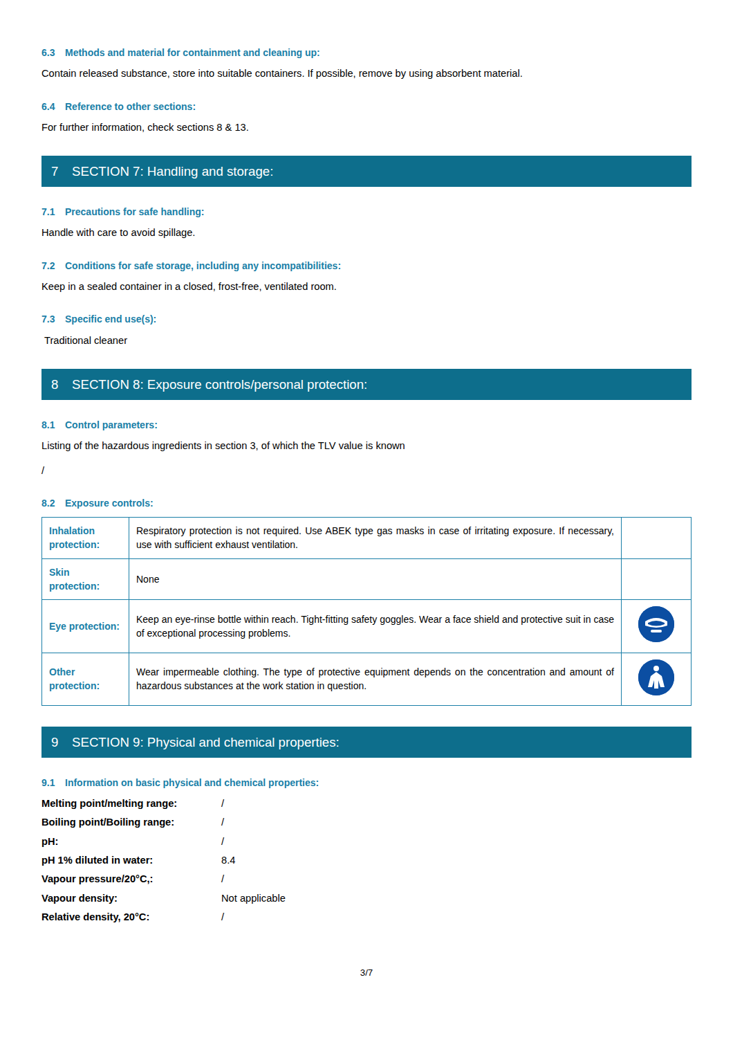6.3 Methods and material for containment and cleaning up:
Contain released substance, store into suitable containers. If possible, remove by using absorbent material.
6.4 Reference to other sections:
For further information, check sections 8 & 13.
7 SECTION 7: Handling and storage:
7.1 Precautions for safe handling:
Handle with care to avoid spillage.
7.2 Conditions for safe storage, including any incompatibilities:
Keep in a sealed container in a closed, frost-free, ventilated room.
7.3 Specific end use(s):
Traditional cleaner
8 SECTION 8: Exposure controls/personal protection:
8.1 Control parameters:
Listing of the hazardous ingredients in section 3, of which the TLV value is known
/
8.2 Exposure controls:
| Inhalation protection: | Respiratory protection is not required. Use ABEK type gas masks in case of irritating exposure. If necessary, use with sufficient exhaust ventilation. | |
| Skin protection: | None | |
| Eye protection: | Keep an eye-rinse bottle within reach. Tight-fitting safety goggles. Wear a face shield and protective suit in case of exceptional processing problems. | |
| Other protection: | Wear impermeable clothing. The type of protective equipment depends on the concentration and amount of hazardous substances at the work station in question. | |
9 SECTION 9: Physical and chemical properties:
9.1 Information on basic physical and chemical properties:
Melting point/melting range:
/
Boiling point/Boiling range:
/
pH:
/
pH 1% diluted in water:
8.4
Vapour pressure/20°C,:
/
Vapour density:
Not applicable
Relative density, 20°C:
/
3/7